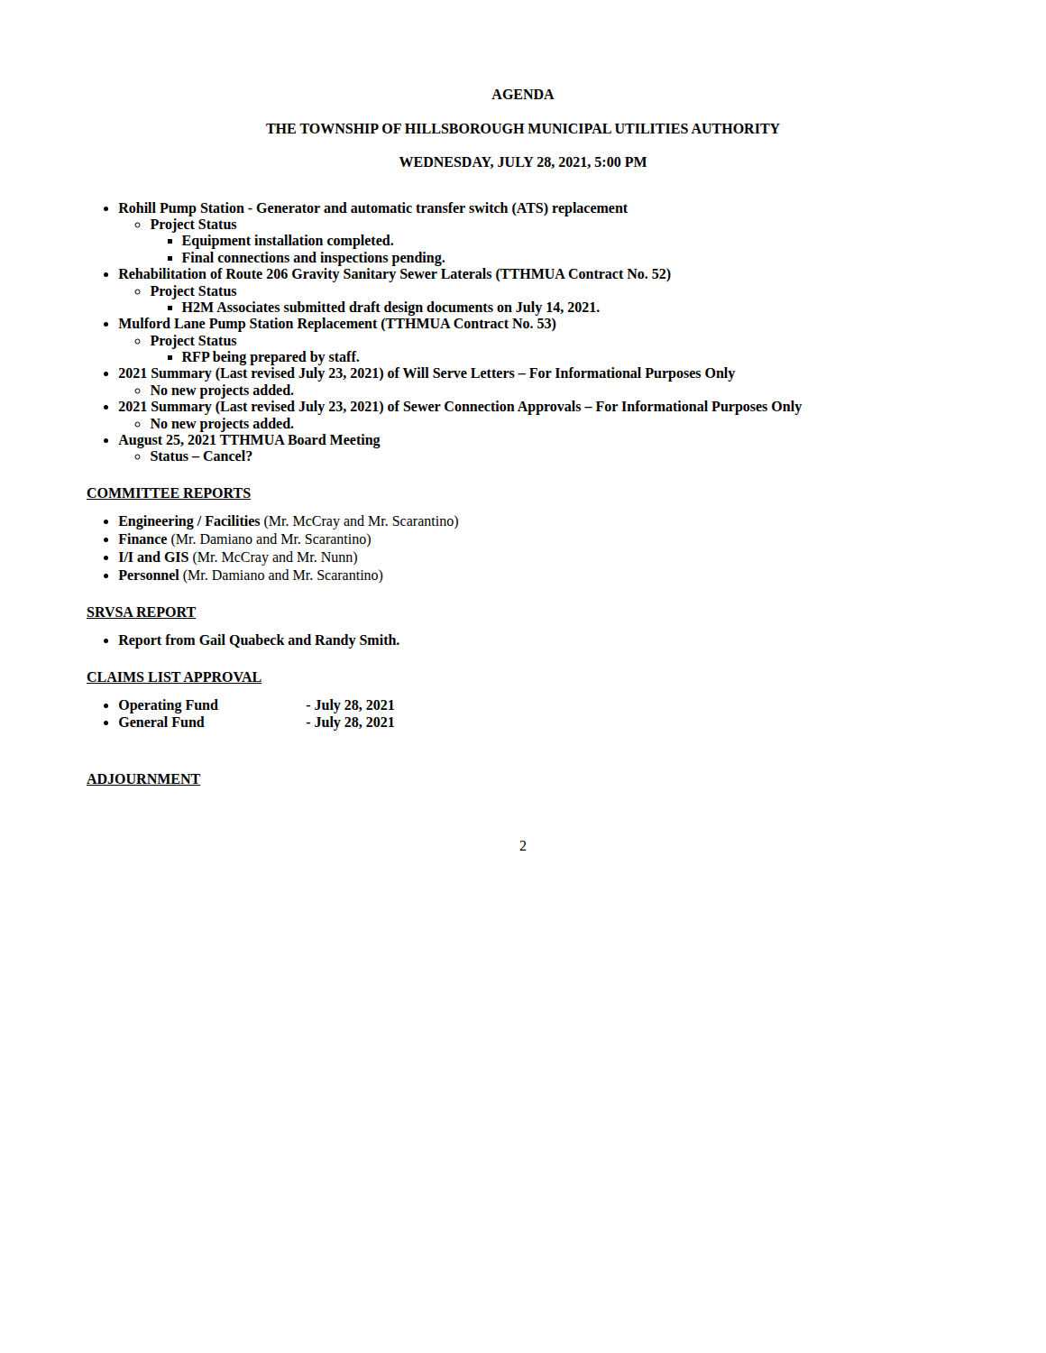AGENDA
THE TOWNSHIP OF HILLSBOROUGH MUNICIPAL UTILITIES AUTHORITY
WEDNESDAY, JULY 28, 2021, 5:00 PM
Rohill Pump Station - Generator and automatic transfer switch (ATS) replacement
Project Status
Equipment installation completed.
Final connections and inspections pending.
Rehabilitation of Route 206 Gravity Sanitary Sewer Laterals (TTHMUA Contract No. 52)
Project Status
H2M Associates submitted draft design documents on July 14, 2021.
Mulford Lane Pump Station Replacement (TTHMUA Contract No. 53)
Project Status
RFP being prepared by staff.
2021 Summary (Last revised July 23, 2021) of Will Serve Letters – For Informational Purposes Only
No new projects added.
2021 Summary (Last revised July 23, 2021) of Sewer Connection Approvals – For Informational Purposes Only
No new projects added.
August 25, 2021 TTHMUA Board Meeting
Status – Cancel?
COMMITTEE REPORTS
Engineering / Facilities (Mr. McCray and Mr. Scarantino)
Finance (Mr. Damiano and Mr. Scarantino)
I/I and GIS (Mr. McCray and Mr. Nunn)
Personnel (Mr. Damiano and Mr. Scarantino)
SRVSA REPORT
Report from Gail Quabeck and Randy Smith.
CLAIMS LIST APPROVAL
Operating Fund- July 28, 2021
General Fund- July 28, 2021
ADJOURNMENT
2